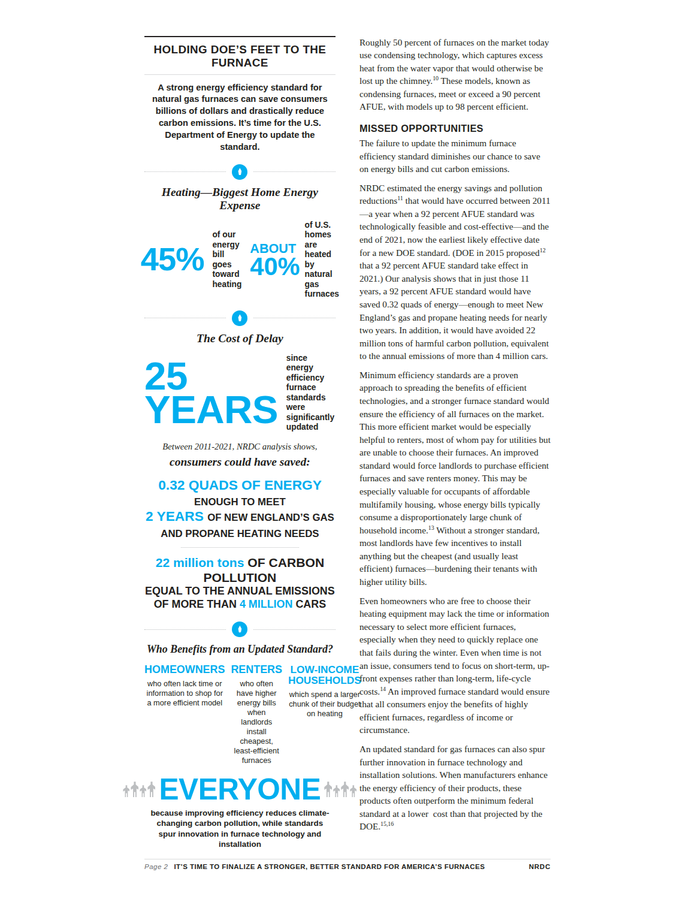Holding DOE’s Feet to the Furnace
A strong energy efficiency standard for natural gas furnaces can save consumers billions of dollars and drastically reduce carbon emissions. It’s time for the U.S. Department of Energy to update the standard.
Heating—Biggest Home Energy Expense
45%
of our energy bill goes toward heating
About
40%
of U.S. homes are heated by natural gas furnaces
The Cost of Delay
25 YEARS
since energy efficiency furnace standards were significantly updated
Between 2011-2021, NRDC analysis shows, consumers could have saved:
0.32 QUADS OF ENERGY ENOUGH TO MEET
2 YEARS OF NEW ENGLAND’S GAS AND PROPANE HEATING NEEDS
22 million tons OF CARBON POLLUTION
EQUAL TO THE ANNUAL EMISSIONS
OF MORE THAN 4 MILLION CARS
Who Benefits from an Updated Standard?
Homeowners
who often lack time or information to shop for a more efficient model
Renters
who often have higher energy bills when landlords install cheapest, least-efficient furnaces
Low-Income
Households
which spend a larger chunk of their budget on heating
EVERYONE
because improving efficiency reduces climate-changing carbon pollution, while standards spur innovation in furnace technology and installation
Roughly 50 percent of furnaces on the market today use condensing technology, which captures excess heat from the water vapor that would otherwise be lost up the chimney.10 These models, known as condensing furnaces, meet or exceed a 90 percent AFUE, with models up to 98 percent efficient.
Missed Opportunities
The failure to update the minimum furnace efficiency standard diminishes our chance to save on energy bills and cut carbon emissions.
NRDC estimated the energy savings and pollution reductions11 that would have occurred between 2011—a year when a 92 percent AFUE standard was technologically feasible and cost-effective—and the end of 2021, now the earliest likely effective date for a new DOE standard. (DOE in 2015 proposed12 that a 92 percent AFUE standard take effect in 2021.) Our analysis shows that in just those 11 years, a 92 percent AFUE standard would have saved 0.32 quads of energy—enough to meet New England’s gas and propane heating needs for nearly two years. In addition, it would have avoided 22 million tons of harmful carbon pollution, equivalent to the annual emissions of more than 4 million cars.
Minimum efficiency standards are a proven approach to spreading the benefits of efficient technologies, and a stronger furnace standard would ensure the efficiency of all furnaces on the market. This more efficient market would be especially helpful to renters, most of whom pay for utilities but are unable to choose their furnaces. An improved standard would force landlords to purchase efficient furnaces and save renters money. This may be especially valuable for occupants of affordable multifamily housing, whose energy bills typically consume a disproportionately large chunk of household income.13 Without a stronger standard, most landlords have few incentives to install anything but the cheapest (and usually least efficient) furnaces—burdening their tenants with higher utility bills.
Even homeowners who are free to choose their heating equipment may lack the time or information necessary to select more efficient furnaces, especially when they need to quickly replace one that fails during the winter. Even when time is not an issue, consumers tend to focus on short-term, up-front expenses rather than long-term, life-cycle costs.14 An improved furnace standard would ensure that all consumers enjoy the benefits of highly efficient furnaces, regardless of income or circumstance.
An updated standard for gas furnaces can also spur further innovation in furnace technology and installation solutions. When manufacturers enhance the energy efficiency of their products, these products often outperform the minimum federal standard at a lower cost than that projected by the DOE.15,16
Page 2 It’s Time to Finalize a Stronger, Better Standard for America’s Furnaces NRDC